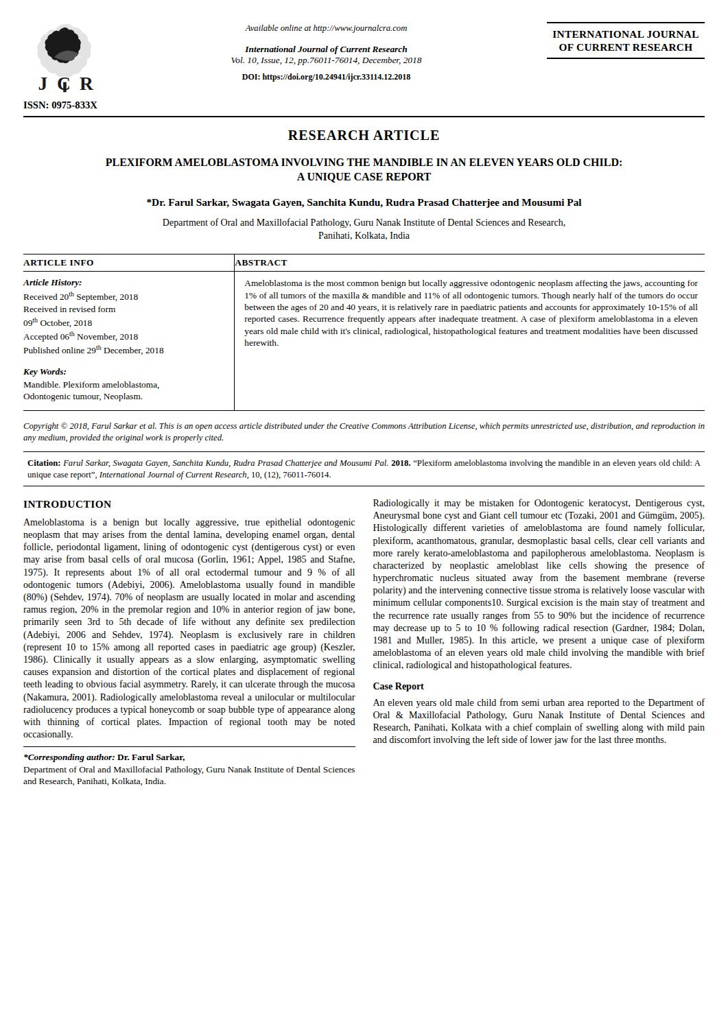J C R
Available online at http://www.journalcra.com
International Journal of Current Research
Vol. 10, Issue, 12, pp.76011-76014, December, 2018
DOI: https://doi.org/10.24941/ijcr.33114.12.2018
INTERNATIONAL JOURNAL
OF CURRENT RESEARCH
ISSN: 0975-833X
RESEARCH ARTICLE
Plexiform Ameloblastoma Involving the Mandible in an Eleven Years Old Child:
A Unique Case Report
*Dr. Farul Sarkar, Swagata Gayen, Sanchita Kundu, Rudra Prasad Chatterjee and Mousumi Pal
Department of Oral and Maxillofacial Pathology, Guru Nanak Institute of Dental Sciences and Research,
Panihati, Kolkata, India
| ARTICLE INFO | ABSTRACT |
| --- | --- |
| Article History: Received 20 th September, 2018 Received in revised form 09 th October, 2018 Accepted 06 th November, 2018 Published online 29 th December, 2018 Key Words: Mandible. Plexiform ameloblastoma, Odontogenic tumour, Neoplasm. | Ameloblastoma is the most common benign but locally aggressive odontogenic neoplasm affecting the jaws, accounting for 1% of all tumors of the maxilla & mandible and 11% of all odontogenic tumors. Though nearly half of the tumors do occur between the ages of 20 and 40 years, it is relatively rare in paediatric patients and accounts for approximately 10-15% of all reported cases. Recurrence frequently appears after inadequate treatment. A case of plexiform ameloblastoma in a eleven years old male child with it's clinical, radiological, histopathological features and treatment modalities have been discussed herewith. |
Copyright © 2018, Farul Sarkar et al. This is an open access article distributed under the Creative Commons Attribution License, which permits unrestricted use, distribution, and reproduction in any medium, provided the original work is properly cited.
Citation: Farul Sarkar, Swagata Gayen, Sanchita Kundu, Rudra Prasad Chatterjee and Mousumi Pal. 2018. “Plexiform ameloblastoma involving the mandible in an eleven years old child: A unique case report”, International Journal of Current Research, 10, (12), 76011-76014.
INTRODUCTION
Ameloblastoma is a benign but locally aggressive, true epithelial odontogenic neoplasm that may arises from the dental lamina, developing enamel organ, dental follicle, periodontal ligament, lining of odontogenic cyst (dentigerous cyst) or even may arise from basal cells of oral mucosa (Gorlin, 1961; Appel, 1985 and Stafne, 1975). It represents about 1% of all oral ectodermal tumour and 9 % of all odontogenic tumors (Adebiyi, 2006). Ameloblastoma usually found in mandible (80%) (Sehdev, 1974). 70% of neoplasm are usually located in molar and ascending ramus region, 20% in the premolar region and 10% in anterior region of jaw bone, primarily seen 3rd to 5th decade of life without any definite sex predilection (Adebiyi, 2006 and Sehdev, 1974). Neoplasm is exclusively rare in children (represent 10 to 15% among all reported cases in paediatric age group) (Keszler, 1986). Clinically it usually appears as a slow enlarging, asymptomatic swelling causes expansion and distortion of the cortical plates and displacement of regional teeth leading to obvious facial asymmetry. Rarely, it can ulcerate through the mucosa (Nakamura, 2001). Radiologically ameloblastoma reveal a unilocular or multilocular radiolucency produces a typical honeycomb or soap bubble type of appearance along with thinning of cortical plates. Impaction of regional tooth may be noted occasionally.
*Corresponding author: Dr. Farul Sarkar,
Department of Oral and Maxillofacial Pathology, Guru Nanak Institute of Dental Sciences and Research, Panihati, Kolkata, India.
Radiologically it may be mistaken for Odontogenic keratocyst, Dentigerous cyst, Aneurysmal bone cyst and Giant cell tumour etc (Tozaki, 2001 and Gümgüm, 2005). Histologically different varieties of ameloblastoma are found namely follicular, plexiform, acanthomatous, granular, desmoplastic basal cells, clear cell variants and more rarely kerato-ameloblastoma and papilopherous ameloblastoma. Neoplasm is characterized by neoplastic ameloblast like cells showing the presence of hyperchromatic nucleus situated away from the basement membrane (reverse polarity) and the intervening connective tissue stroma is relatively loose vascular with minimum cellular components10. Surgical excision is the main stay of treatment and the recurrence rate usually ranges from 55 to 90% but the incidence of recurrence may decrease up to 5 to 10 % following radical resection (Gardner, 1984; Dolan, 1981 and Muller, 1985). In this article, we present a unique case of plexiform ameloblastoma of an eleven years old male child involving the mandible with brief clinical, radiological and histopathological features.
Case Report
An eleven years old male child from semi urban area reported to the Department of Oral & Maxillofacial Pathology, Guru Nanak Institute of Dental Sciences and Research, Panihati, Kolkata with a chief complain of swelling along with mild pain and discomfort involving the left side of lower jaw for the last three months.